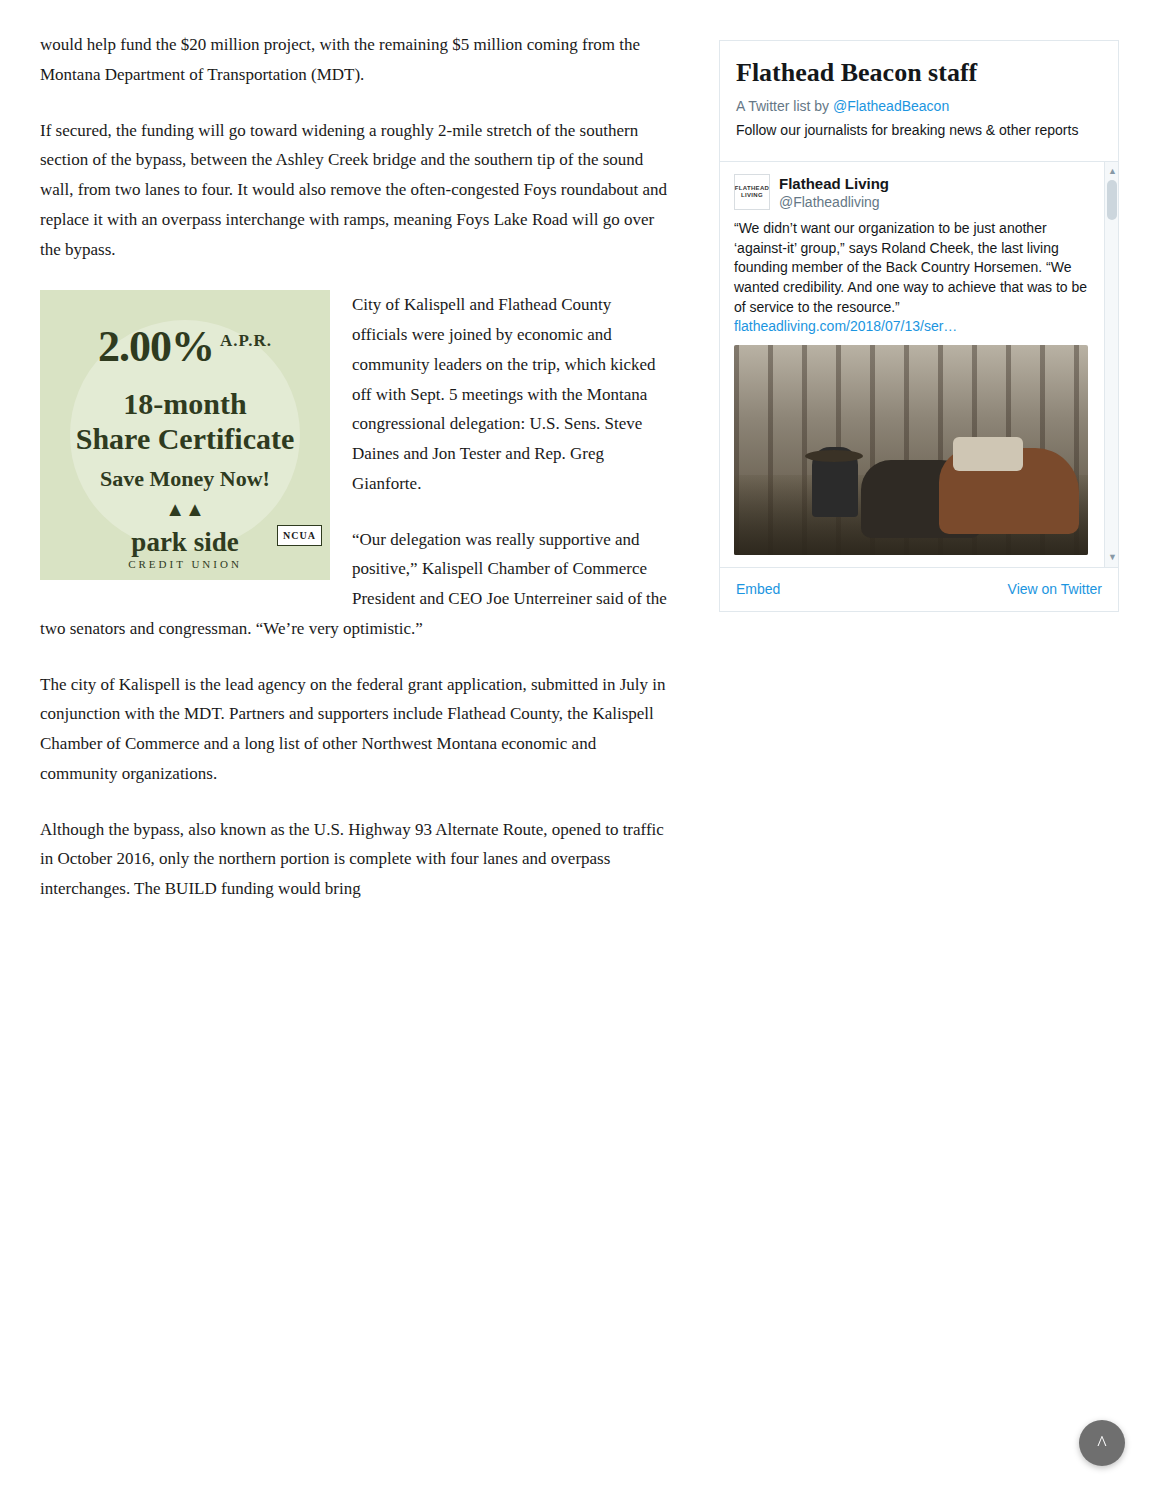would help fund the $20 million project, with the remaining $5 million coming from the Montana Department of Transportation (MDT).
If secured, the funding will go toward widening a roughly 2-mile stretch of the southern section of the bypass, between the Ashley Creek bridge and the southern tip of the sound wall, from two lanes to four. It would also remove the often-congested Foys roundabout and replace it with an overpass interchange with ramps, meaning Foys Lake Road will go over the bypass.
2.00%A.P.R.
18-month
Share Certificate
Save Money Now!
▲▲
park sideCREDIT UNION
NCUA
(406) 862-2652 | parksidefcu.com
City of Kalispell and Flathead County officials were joined by economic and community leaders on the trip, which kicked off with Sept. 5 meetings with the Montana congressional delegation: U.S. Sens. Steve Daines and Jon Tester and Rep. Greg Gianforte.
“Our delegation was really supportive and positive,” Kalispell Chamber of Commerce President and CEO Joe Unterreiner said of the two senators and congressman. “We’re very optimistic.”
The city of Kalispell is the lead agency on the federal grant application, submitted in July in conjunction with the MDT. Partners and supporters include Flathead County, the Kalispell Chamber of Commerce and a long list of other Northwest Montana economic and community organizations.
Although the bypass, also known as the U.S. Highway 93 Alternate Route, opened to traffic in October 2016, only the northern portion is complete with four lanes and overpass interchanges. The BUILD funding would bring
Flathead Beacon staff
A Twitter list by @FlatheadBeacon
Follow our journalists for breaking news & other reports
FLATHEAD
LIVING
Flathead Living
@Flatheadliving
“We didn’t want our organization to be just another ‘against-it’ group,” says Roland Cheek, the last living founding member of the Back Country Horsemen. “We wanted credibility. And one way to achieve that was to be of service to the resource.” flatheadliving.com/2018/07/13/ser…
▲
▼
Embed View on Twitter
^